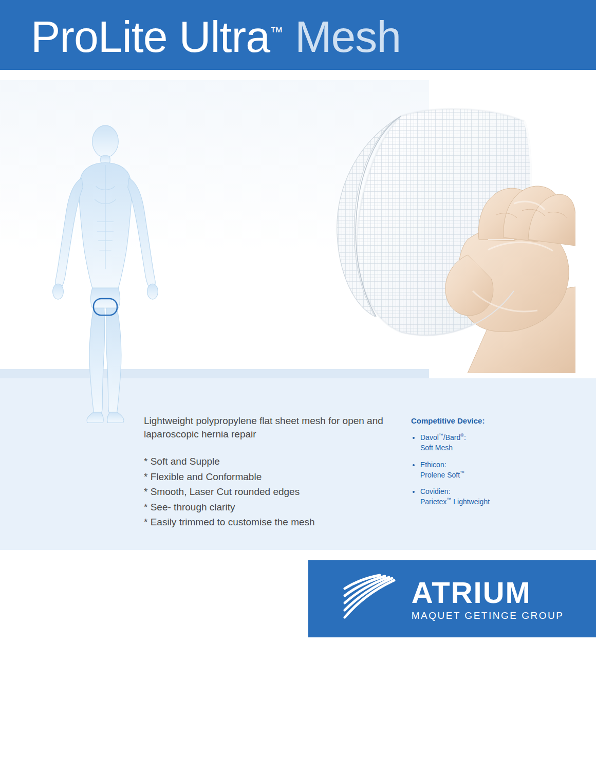ProLite Ultra™ Mesh
Lightweight polypropylene flat sheet mesh for open and laparoscopic hernia repair
Soft and Supple
Flexible and Conformable
Smooth, Laser Cut rounded edges
See- through clarity
Easily trimmed to customise the mesh
Competitive Device:
Davol™/Bard®:
Soft Mesh
Ethicon:
Prolene Soft™
Covidien:
Parietex™ Lightweight
ATRIUM MAQUET GETINGE GROUP